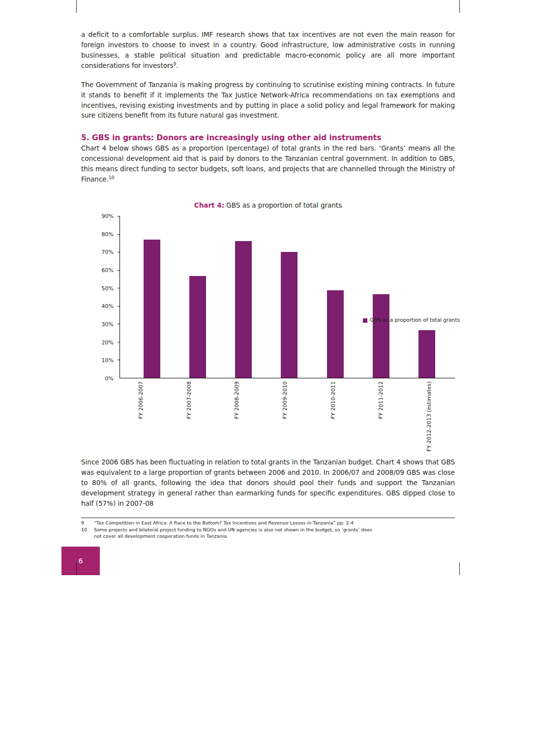a deficit to a comfortable surplus. IMF research shows that tax incentives are not even the main reason for foreign investors to choose to invest in a country. Good infrastructure, low administrative costs in running businesses, a stable political situation and predictable macro-economic policy are all more important considerations for investors9.
The Government of Tanzania is making progress by continuing to scrutinise existing mining contracts. In future it stands to benefit if it implements the Tax Justice Network-Africa recommendations on tax exemptions and incentives, revising existing investments and by putting in place a solid policy and legal framework for making sure citizens benefit from its future natural gas investment.
5. GBS in grants: Donors are increasingly using other aid instruments
Chart 4 below shows GBS as a proportion (percentage) of total grants in the red bars. ‘Grants’ means all the concessional development aid that is paid by donors to the Tanzanian central government. In addition to GBS, this means direct funding to sector budgets, soft loans, and projects that are channelled through the Ministry of Finance.10
Chart 4: GBS as a proportion of total grants
90% 80% 70% 60% 50% 40% 30% 20% 10% 0%
GBS as a proportion of total grants
FY 2006-2007
FY 2007-2008
FY 2008-2009
FY 2009-2010
FY 2010-2011
FY 2011-2012
FY 2012-2013 (estimates)
Since 2006 GBS has been fluctuating in relation to total grants in the Tanzanian budget. Chart 4 shows that GBS was equivalent to a large proportion of grants between 2006 and 2010. In 2006/07 and 2008/09 GBS was close to 80% of all grants, following the idea that donors should pool their funds and support the Tanzanian development strategy in general rather than earmarking funds for specific expenditures. GBS dipped close to half (57%) in 2007-08
| 9 | “Tax Competition in East Africa: A Race to the Bottom? Tax Incentives and Revenue Losses in Tanzania” pp. 2-4 |
| 10 | Some projects and bilateral project funding to NGOs and UN agencies is also not shown in the budget, so ‘grants’ does not cover all development cooperation funds in Tanzania. |
6